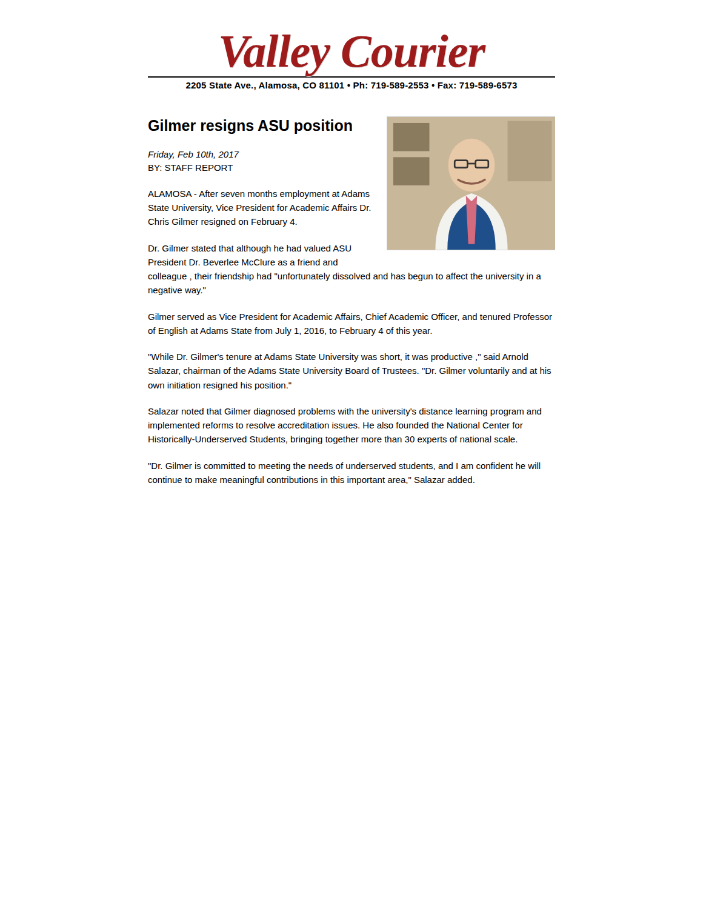Valley Courier
2205 State Ave., Alamosa, CO 81101 • Ph: 719-589-2553 • Fax: 719-589-6573
Gilmer resigns ASU position
Friday, Feb 10th, 2017 BY: STAFF REPORT
ALAMOSA - After seven months employment at Adams State University, Vice President for Academic Affairs Dr. Chris Gilmer resigned on February 4.
Dr. Gilmer stated that although he had valued ASU President Dr. Beverlee McClure as a friend and colleague , their friendship had "unfortunately dissolved and has begun to affect the university in a negative way."
Gilmer served as Vice President for Academic Affairs, Chief Academic Officer, and tenured Professor of English at Adams State from July 1, 2016, to February 4 of this year.
"While Dr. Gilmer's tenure at Adams State University was short, it was productive ," said Arnold Salazar, chairman of the Adams State University Board of Trustees. "Dr. Gilmer voluntarily and at his own initiation resigned his position."
Salazar noted that Gilmer diagnosed problems with the university's distance learning program and implemented reforms to resolve accreditation issues. He also founded the National Center for Historically-Underserved Students, bringing together more than 30 experts of national scale.
"Dr. Gilmer is committed to meeting the needs of underserved students, and I am confident he will continue to make meaningful contributions in this important area," Salazar added.